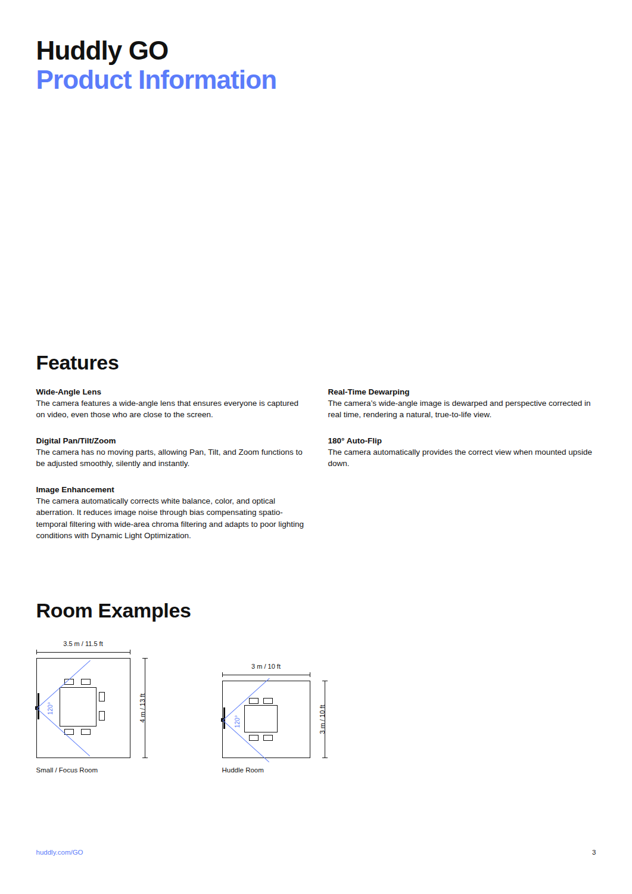Huddly GOProduct Information
Features
Wide-Angle Lens
The camera features a wide-angle lens that ensures everyone is captured on video, even those who are close to the screen.
Digital Pan/Tilt/Zoom
The camera has no moving parts, allowing Pan, Tilt, and Zoom functions to be adjusted smoothly, silently and instantly.
Image Enhancement
The camera automatically corrects white balance, color, and optical aberration. It reduces image noise through bias compensating spatio-temporal filtering with wide-area chroma filtering and adapts to poor lighting conditions with Dynamic Light Optimization.
Real-Time Dewarping
The camera’s wide-angle image is dewarped and perspective corrected in real time, rendering a natural, true-to-life view.
180° Auto-Flip
The camera automatically provides the correct view when mounted upside down.
Room Examples
3.5 m / 11.5 ft
120°
4 m / 13 ft
Small / Focus Room
3 m / 10 ft
120°
3 m / 10 ft
Huddle Room
huddly.com/GO 3